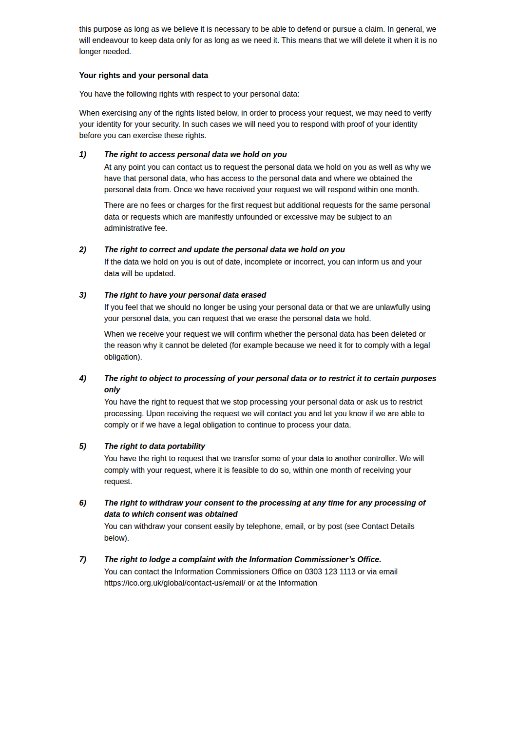this purpose as long as we believe it is necessary to be able to defend or pursue a claim. In general, we will endeavour to keep data only for as long as we need it. This means that we will delete it when it is no longer needed.
Your rights and your personal data
You have the following rights with respect to your personal data:
When exercising any of the rights listed below, in order to process your request, we may need to verify your identity for your security. In such cases we will need you to respond with proof of your identity before you can exercise these rights.
The right to access personal data we hold on you
At any point you can contact us to request the personal data we hold on you as well as why we have that personal data, who has access to the personal data and where we obtained the personal data from. Once we have received your request we will respond within one month.
There are no fees or charges for the first request but additional requests for the same personal data or requests which are manifestly unfounded or excessive may be subject to an administrative fee.
The right to correct and update the personal data we hold on you
If the data we hold on you is out of date, incomplete or incorrect, you can inform us and your data will be updated.
The right to have your personal data erased
If you feel that we should no longer be using your personal data or that we are unlawfully using your personal data, you can request that we erase the personal data we hold.
When we receive your request we will confirm whether the personal data has been deleted or the reason why it cannot be deleted (for example because we need it for to comply with a legal obligation).
The right to object to processing of your personal data or to restrict it to certain purposes only
You have the right to request that we stop processing your personal data or ask us to restrict processing. Upon receiving the request we will contact you and let you know if we are able to comply or if we have a legal obligation to continue to process your data.
The right to data portability
You have the right to request that we transfer some of your data to another controller. We will comply with your request, where it is feasible to do so, within one month of receiving your request.
The right to withdraw your consent to the processing at any time for any processing of data to which consent was obtained
You can withdraw your consent easily by telephone, email, or by post (see Contact Details below).
The right to lodge a complaint with the Information Commissioner’s Office.
You can contact the Information Commissioners Office on 0303 123 1113 or via email https://ico.org.uk/global/contact-us/email/ or at the Information